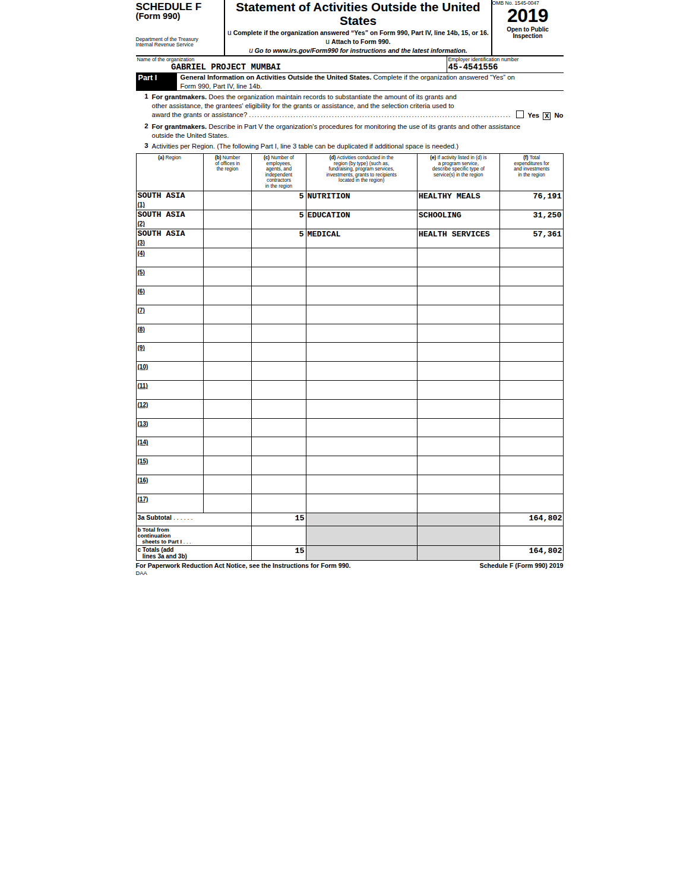| SCHEDULE F (Form 990) Department of the Treasury Internal Revenue Service | Statement of Activities Outside the United States u Complete if the organization answered “Yes” on Form 990, Part IV, line 14b, 15, or 16. u Attach to Form 990. u Go to www.irs.gov/Form990 for instructions and the latest information. | OMB No. 1545-0047 2019 Open to Public Inspection |
| Name of the organization GABRIEL PROJECT MUMBAI | Employer identification number 45-4541556 |
Part I
General Information on Activities Outside the United States. Complete if the organization answered “Yes” on
Form 990, Part IV, line 14b.
1
For grantmakers. Does the organization maintain records to substantiate the amount of its grants and
other assistance, the grantees' eligibility for the grants or assistance, and the selection criteria used to
award the grants or assistance? Yes No ...............................................................................................
2
For grantmakers. Describe in Part V the organization's procedures for monitoring the use of its grants and other assistance
outside the United States.
3
Activities per Region. (The following Part I, line 3 table can be duplicated if additional space is needed.)
| (a) Region | (b) Number of offices in the region | (c) Number of employees, agents, and independent contractors in the region | (d) Activities conducted in the region (by type) (such as, fundraising, program services, investments, grants to recipients located in the region) | (e) If activity listed in (d) is a program service, describe specific type of service(s) in the region | (f) Total expenditures for and investments in the region |
| --- | --- | --- | --- | --- | --- |
| SOUTH ASIA (1) | | 5 | NUTRITION | HEALTHY MEALS | 76,191 |
| SOUTH ASIA (2) | | 5 | EDUCATION | SCHOOLING | 31,250 |
| SOUTH ASIA (3) | | 5 | MEDICAL | HEALTH SERVICES | 57,361 |
| (4) | | | | | |
| (5) | | | | | |
| (6) | | | | | |
| (7) | | | | | |
| (8) | | | | | |
| (9) | | | | | |
| (10) | | | | | |
| (11) | | | | | |
| (12) | | | | | |
| (13) | | | | | |
| (14) | | | | | |
| (15) | | | | | |
| (16) | | | | | |
| (17) | | | | | |
| 3a Subtotal . . . . . . | | 15 | | | 164,802 |
| b Total from continuation sheets to Part I . . . | | | | | |
| c Totals (add lines 3a and 3b) | | 15 | | | 164,802 |
For Paperwork Reduction Act Notice, see the Instructions for Form 990.
Schedule F (Form 990) 2019
DAA